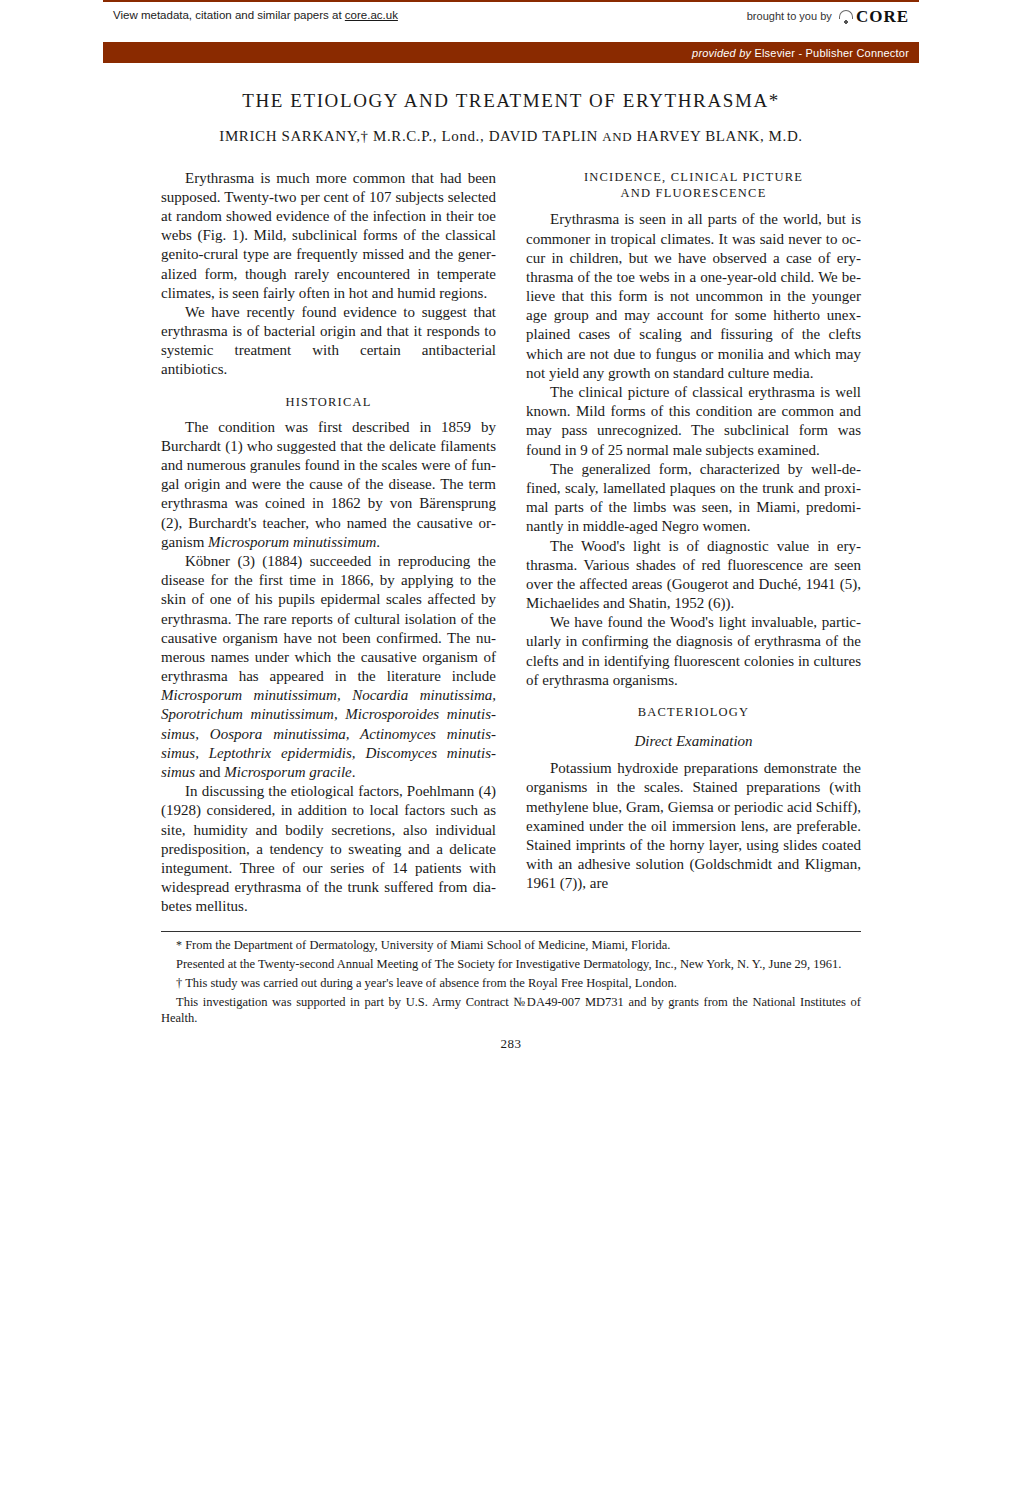View metadata, citation and similar papers at core.ac.uk
brought to you by CORE
provided by Elsevier - Publisher Connector
THE ETIOLOGY AND TREATMENT OF ERYTHRASMA*
IMRICH SARKANY,† M.R.C.P., Lond., DAVID TAPLIN AND HARVEY BLANK, M.D.
Erythrasma is much more common that had been supposed. Twenty-two per cent of 107 subjects selected at random showed evidence of the infection in their toe webs (Fig. 1). Mild, subclinical forms of the classical genito-crural type are frequently missed and the generalized form, though rarely encountered in temperate climates, is seen fairly often in hot and humid regions.
We have recently found evidence to suggest that erythrasma is of bacterial origin and that it responds to systemic treatment with certain antibacterial antibiotics.
Historical
The condition was first described in 1859 by Burchardt (1) who suggested that the delicate filaments and numerous granules found in the scales were of fungal origin and were the cause of the disease. The term erythrasma was coined in 1862 by von Bärensprung (2), Burchardt's teacher, who named the causative organism Microsporum minutissimum.
Köbner (3) (1884) succeeded in reproducing the disease for the first time in 1866, by applying to the skin of one of his pupils epidermal scales affected by erythrasma. The rare reports of cultural isolation of the causative organism have not been confirmed. The numerous names under which the causative organism of erythrasma has appeared in the literature include Microsporum minutissimum, Nocardia minutissima, Sporotrichum minutissimum, Microsporoides minutissimus, Oospora minutissima, Actinomyces minutissimus, Leptothrix epidermidis, Discomyces minutissimus and Microsporum gracile.
In discussing the etiological factors, Poehlmann (4) (1928) considered, in addition to local factors such as site, humidity and bodily secretions, also individual predisposition, a tendency to sweating and a delicate integument. Three of our series of 14 patients with widespread erythrasma of the trunk suffered from diabetes mellitus.
Incidence, Clinical Picture
and Fluorescence
Erythrasma is seen in all parts of the world, but is commoner in tropical climates. It was said never to occur in children, but we have observed a case of erythrasma of the toe webs in a one-year-old child. We believe that this form is not uncommon in the younger age group and may account for some hitherto unexplained cases of scaling and fissuring of the clefts which are not due to fungus or monilia and which may not yield any growth on standard culture media.
The clinical picture of classical erythrasma is well known. Mild forms of this condition are common and may pass unrecognized. The subclinical form was found in 9 of 25 normal male subjects examined.
The generalized form, characterized by well-defined, scaly, lamellated plaques on the trunk and proximal parts of the limbs was seen, in Miami, predominantly in middle-aged Negro women.
The Wood's light is of diagnostic value in erythrasma. Various shades of red fluorescence are seen over the affected areas (Gougerot and Duché, 1941 (5), Michaelides and Shatin, 1952 (6)).
We have found the Wood's light invaluable, particularly in confirming the diagnosis of erythrasma of the clefts and in identifying fluorescent colonies in cultures of erythrasma organisms.
Bacteriology
Direct Examination
Potassium hydroxide preparations demonstrate the organisms in the scales. Stained preparations (with methylene blue, Gram, Giemsa or periodic acid Schiff), examined under the oil immersion lens, are preferable. Stained imprints of the horny layer, using slides coated with an adhesive solution (Goldschmidt and Kligman, 1961 (7)), are
* From the Department of Dermatology, University of Miami School of Medicine, Miami, Florida.
Presented at the Twenty-second Annual Meeting of The Society for Investigative Dermatology, Inc., New York, N. Y., June 29, 1961.
† This study was carried out during a year's leave of absence from the Royal Free Hospital, London.
This investigation was supported in part by U.S. Army Contract №DA49-007 MD731 and by grants from the National Institutes of Health.
283